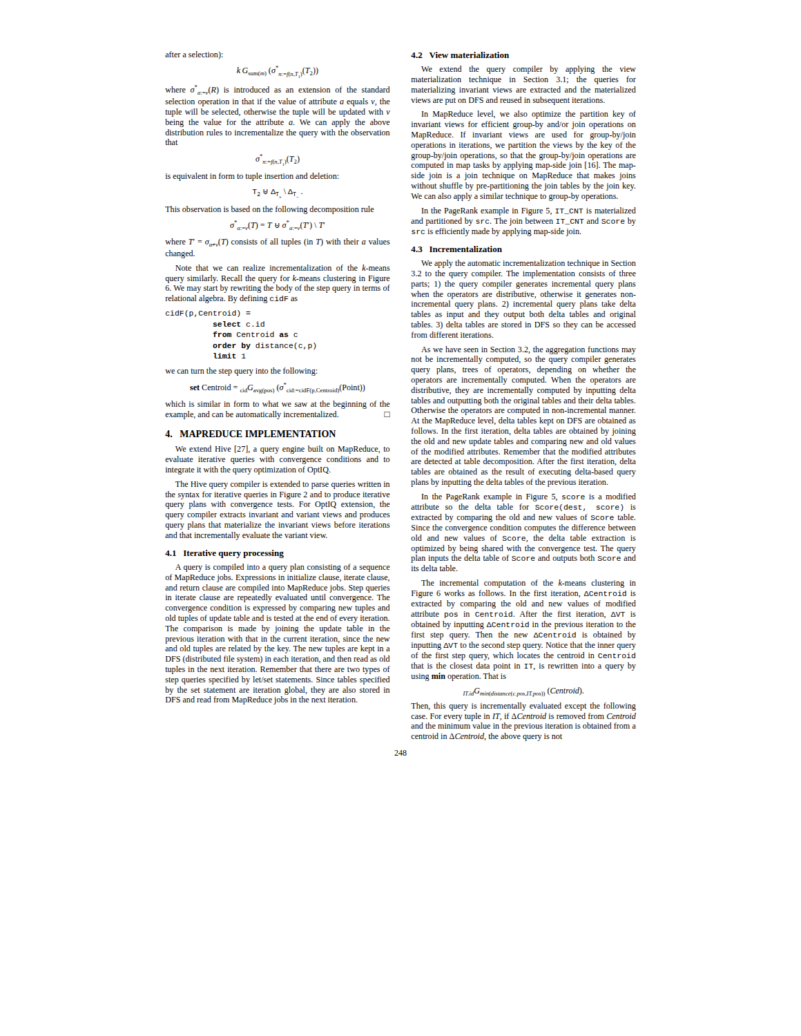after a selection):
k Gsum(m) (σ*n:=f(n,T 1)(T 2))
where σ*a:=v(R) is introduced as an extension of the standard selection operation in that if the value of attribute a equals v, the tuple will be selected, otherwise the tuple will be updated with v being the value for the attribute a. We can apply the above distribution rules to incrementalize the query with the observation that
σ*n:=f(n,T 1)(T 2)
is equivalent in form to tuple insertion and deletion:
T2 ⊎ ΔT+ \ ΔT− .
This observation is based on the following decomposition rule
σ*a:=v(T) = T ⊎ σ*a:=v(T′) \ T′
where T′ = σa≠v(T) consists of all tuples (in T) with their a values changed.
Note that we can realize incrementalization of the k-means query similarly. Recall the query for k-means clustering in Figure 6. We may start by rewriting the body of the step query in terms of relational algebra. By defining cidF as
cidF(p,Centroid) = select c.id from Centroid as c order by distance(c,p) limit 1
we can turn the step query into the following:
set Centroid = cid Gavg(pos) (σ*cid:=cidF(p,Centroid)(Point))
which is similar in form to what we saw at the beginning of the example, and can be automatically incrementalized. □
4. MAPREDUCE IMPLEMENTATION
We extend Hive [27], a query engine built on MapReduce, to evaluate iterative queries with convergence conditions and to integrate it with the query optimization of OptIQ.
The Hive query compiler is extended to parse queries written in the syntax for iterative queries in Figure 2 and to produce iterative query plans with convergence tests. For OptIQ extension, the query compiler extracts invariant and variant views and produces query plans that materialize the invariant views before iterations and that incrementally evaluate the variant view.
4.1 Iterative query processing
A query is compiled into a query plan consisting of a sequence of MapReduce jobs. Expressions in initialize clause, iterate clause, and return clause are compiled into MapReduce jobs. Step queries in iterate clause are repeatedly evaluated until convergence. The convergence condition is expressed by comparing new tuples and old tuples of update table and is tested at the end of every iteration. The comparison is made by joining the update table in the previous iteration with that in the current iteration, since the new and old tuples are related by the key. The new tuples are kept in a DFS (distributed file system) in each iteration, and then read as old tuples in the next iteration. Remember that there are two types of step queries specified by let/set statements. Since tables specified by the set statement are iteration global, they are also stored in DFS and read from MapReduce jobs in the next iteration.
4.2 View materialization
We extend the query compiler by applying the view materialization technique in Section 3.1; the queries for materializing invariant views are extracted and the materialized views are put on DFS and reused in subsequent iterations.
In MapReduce level, we also optimize the partition key of invariant views for efficient group-by and/or join operations on MapReduce. If invariant views are used for group-by/join operations in iterations, we partition the views by the key of the group-by/join operations, so that the group-by/join operations are computed in map tasks by applying map-side join [16]. The map-side join is a join technique on MapReduce that makes joins without shuffle by pre-partitioning the join tables by the join key. We can also apply a similar technique to group-by operations.
In the PageRank example in Figure 5, IT_CNT is materialized and partitioned by src. The join between IT_CNT and Score by src is efficiently made by applying map-side join.
4.3 Incrementalization
We apply the automatic incrementalization technique in Section 3.2 to the query compiler. The implementation consists of three parts; 1) the query compiler generates incremental query plans when the operators are distributive, otherwise it generates non-incremental query plans. 2) incremental query plans take delta tables as input and they output both delta tables and original tables. 3) delta tables are stored in DFS so they can be accessed from different iterations.
As we have seen in Section 3.2, the aggregation functions may not be incrementally computed, so the query compiler generates query plans, trees of operators, depending on whether the operators are incrementally computed. When the operators are distributive, they are incrementally computed by inputting delta tables and outputting both the original tables and their delta tables. Otherwise the operators are computed in non-incremental manner. At the MapReduce level, delta tables kept on DFS are obtained as follows. In the first iteration, delta tables are obtained by joining the old and new update tables and comparing new and old values of the modified attributes. Remember that the modified attributes are detected at table decomposition. After the first iteration, delta tables are obtained as the result of executing delta-based query plans by inputting the delta tables of the previous iteration.
In the PageRank example in Figure 5, score is a modified attribute so the delta table for Score(dest, score) is extracted by comparing the old and new values of Score table. Since the convergence condition computes the difference between old and new values of Score, the delta table extraction is optimized by being shared with the convergence test. The query plan inputs the delta table of Score and outputs both Score and its delta table.
The incremental computation of the k-means clustering in Figure 6 works as follows. In the first iteration, ΔCentroid is extracted by comparing the old and new values of modified attribute pos in Centroid. After the first iteration, ΔVT is obtained by inputting ΔCentroid in the previous iteration to the first step query. Then the new ΔCentroid is obtained by inputting ΔVT to the second step query. Notice that the inner query of the first step query, which locates the centroid in Centroid that is the closest data point in IT, is rewritten into a query by using min operation. That is
IT.id Gmin(distance(c.pos,IT.pos)) (Centroid).
Then, this query is incrementally evaluated except the following case. For every tuple in IT, if ΔCentroid is removed from Centroid and the minimum value in the previous iteration is obtained from a centroid in ΔCentroid, the above query is not
248